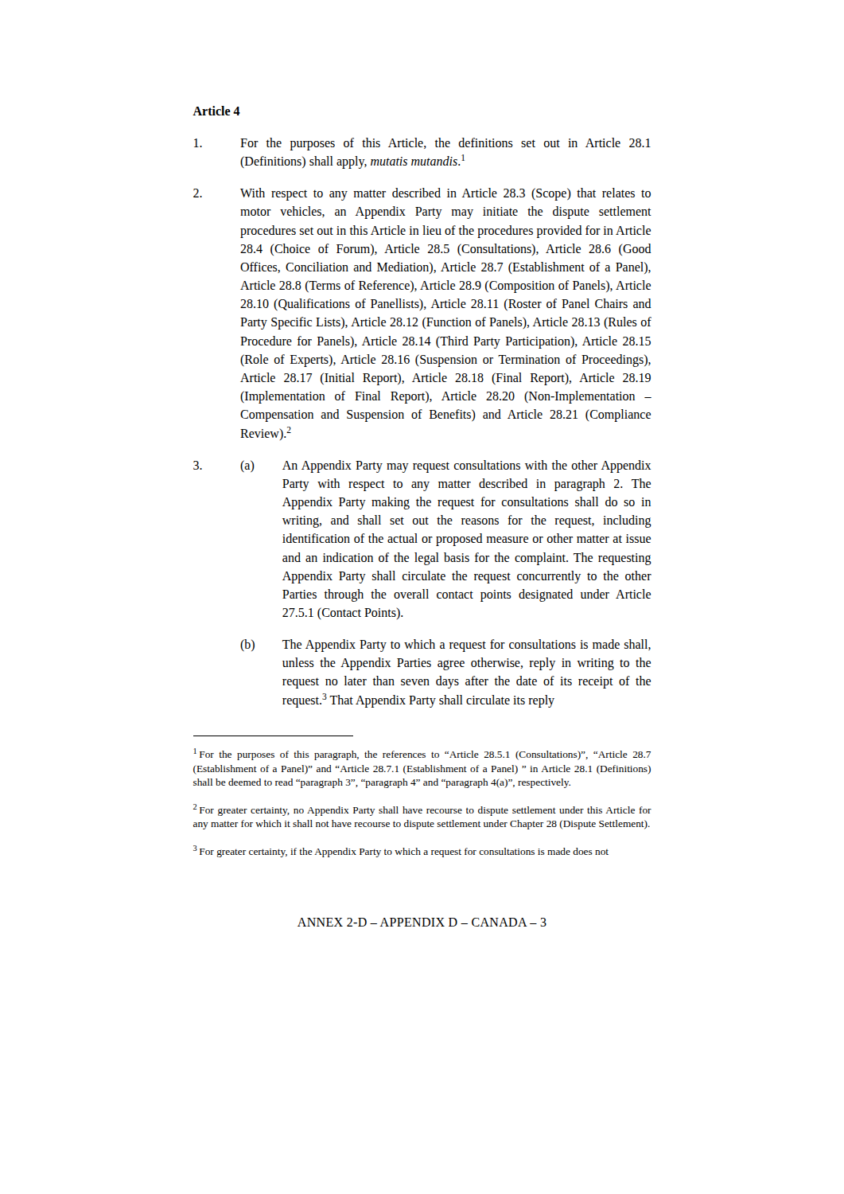Article 4
1.
For the purposes of this Article, the definitions set out in Article 28.1 (Definitions) shall apply, mutatis mutandis.1
2.
With respect to any matter described in Article 28.3 (Scope) that relates to motor vehicles, an Appendix Party may initiate the dispute settlement procedures set out in this Article in lieu of the procedures provided for in Article 28.4 (Choice of Forum), Article 28.5 (Consultations), Article 28.6 (Good Offices, Conciliation and Mediation), Article 28.7 (Establishment of a Panel), Article 28.8 (Terms of Reference), Article 28.9 (Composition of Panels), Article 28.10 (Qualifications of Panellists), Article 28.11 (Roster of Panel Chairs and Party Specific Lists), Article 28.12 (Function of Panels), Article 28.13 (Rules of Procedure for Panels), Article 28.14 (Third Party Participation), Article 28.15 (Role of Experts), Article 28.16 (Suspension or Termination of Proceedings), Article 28.17 (Initial Report), Article 28.18 (Final Report), Article 28.19 (Implementation of Final Report), Article 28.20 (Non-Implementation – Compensation and Suspension of Benefits) and Article 28.21 (Compliance Review).2
3.
(a)
An Appendix Party may request consultations with the other Appendix Party with respect to any matter described in paragraph 2. The Appendix Party making the request for consultations shall do so in writing, and shall set out the reasons for the request, including identification of the actual or proposed measure or other matter at issue and an indication of the legal basis for the complaint. The requesting Appendix Party shall circulate the request concurrently to the other Parties through the overall contact points designated under Article 27.5.1 (Contact Points).
(b)
The Appendix Party to which a request for consultations is made shall, unless the Appendix Parties agree otherwise, reply in writing to the request no later than seven days after the date of its receipt of the request.3 That Appendix Party shall circulate its reply
1 For the purposes of this paragraph, the references to “Article 28.5.1 (Consultations)”, “Article 28.7 (Establishment of a Panel)” and “Article 28.7.1 (Establishment of a Panel) ” in Article 28.1 (Definitions) shall be deemed to read “paragraph 3”, “paragraph 4” and “paragraph 4(a)”, respectively.
2 For greater certainty, no Appendix Party shall have recourse to dispute settlement under this Article for any matter for which it shall not have recourse to dispute settlement under Chapter 28 (Dispute Settlement).
3 For greater certainty, if the Appendix Party to which a request for consultations is made does not
ANNEX 2-D – APPENDIX D – CANADA – 3